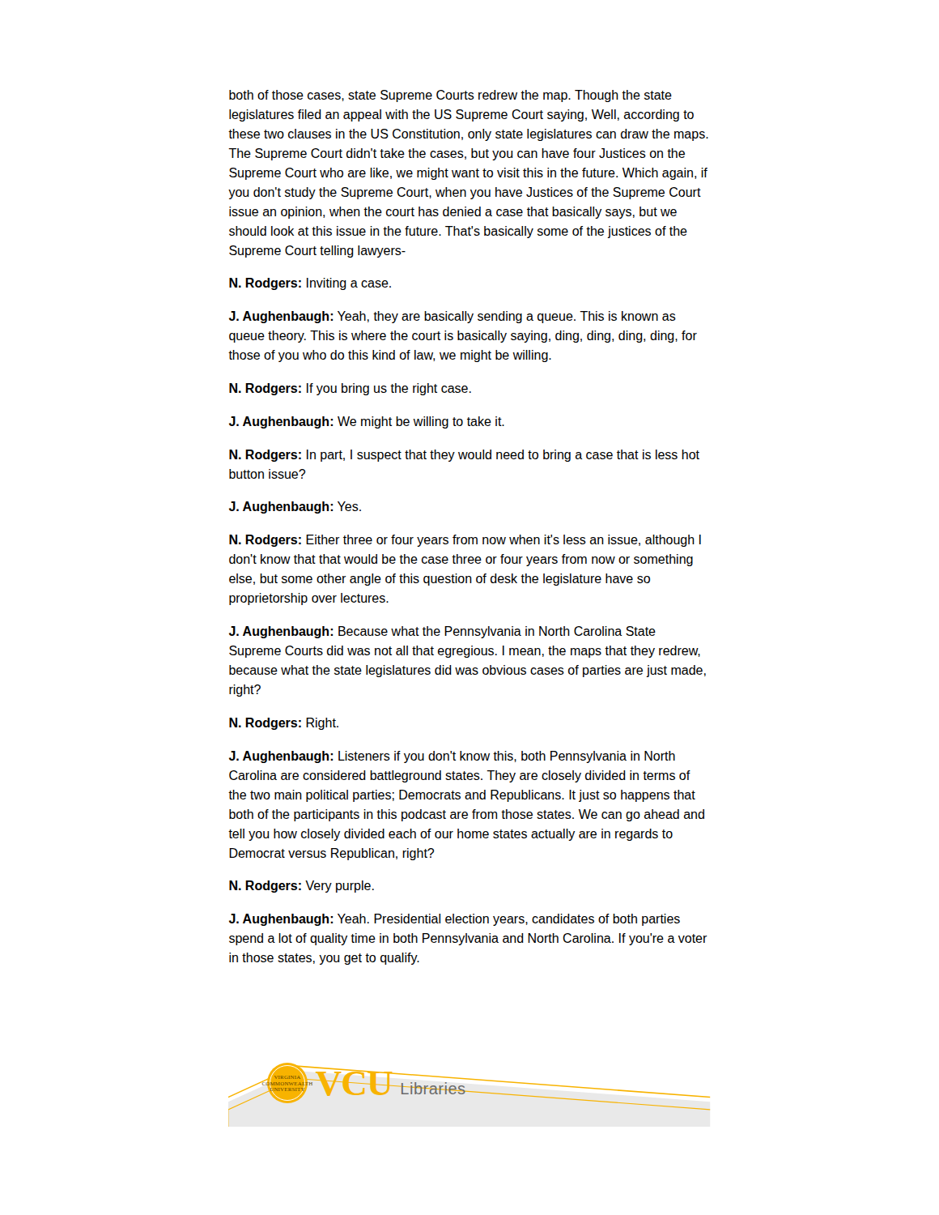both of those cases, state Supreme Courts redrew the map. Though the state legislatures filed an appeal with the US Supreme Court saying, Well, according to these two clauses in the US Constitution, only state legislatures can draw the maps. The Supreme Court didn't take the cases, but you can have four Justices on the Supreme Court who are like, we might want to visit this in the future. Which again, if you don't study the Supreme Court, when you have Justices of the Supreme Court issue an opinion, when the court has denied a case that basically says, but we should look at this issue in the future. That's basically some of the justices of the Supreme Court telling lawyers-
N. Rodgers: Inviting a case.
J. Aughenbaugh: Yeah, they are basically sending a queue. This is known as queue theory. This is where the court is basically saying, ding, ding, ding, ding, for those of you who do this kind of law, we might be willing.
N. Rodgers: If you bring us the right case.
J. Aughenbaugh: We might be willing to take it.
N. Rodgers: In part, I suspect that they would need to bring a case that is less hot button issue?
J. Aughenbaugh: Yes.
N. Rodgers: Either three or four years from now when it's less an issue, although I don't know that that would be the case three or four years from now or something else, but some other angle of this question of desk the legislature have so proprietorship over lectures.
J. Aughenbaugh: Because what the Pennsylvania in North Carolina State Supreme Courts did was not all that egregious. I mean, the maps that they redrew, because what the state legislatures did was obvious cases of parties are just made, right?
N. Rodgers: Right.
J. Aughenbaugh: Listeners if you don't know this, both Pennsylvania in North Carolina are considered battleground states. They are closely divided in terms of the two main political parties; Democrats and Republicans. It just so happens that both of the participants in this podcast are from those states. We can go ahead and tell you how closely divided each of our home states actually are in regards to Democrat versus Republican, right?
N. Rodgers: Very purple.
J. Aughenbaugh: Yeah. Presidential election years, candidates of both parties spend a lot of quality time in both Pennsylvania and North Carolina. If you're a voter in those states, you get to qualify.
VIRGINIA
COMMONWEALTH
UNIVERSITY
VCU
Libraries